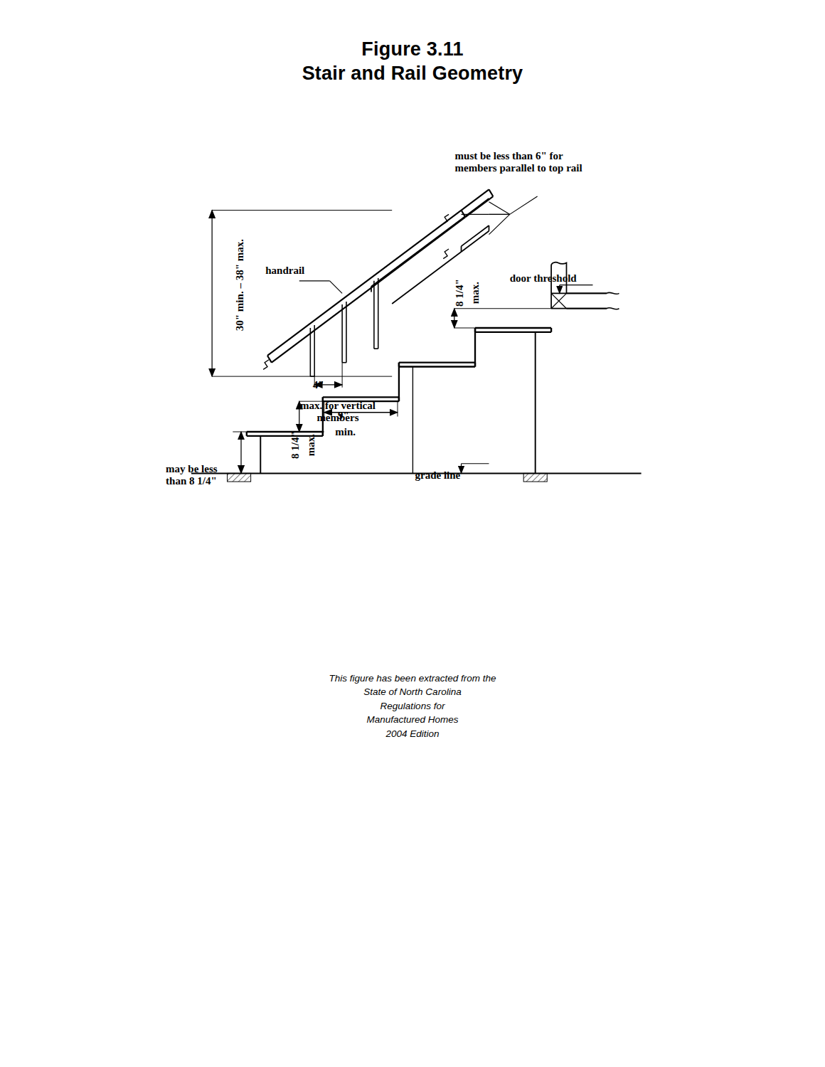Figure 3.11
Stair and Rail Geometry
must be less than 6" for
members parallel to top rail
handrail
door threshold
30" min. – 38" max.
4"
max. for vertical
members
9"
min.
8 1/4"
max.
8 1/4"
max.
may be less
than 8 1/4"
grade line
This figure has been extracted from the
State of North Carolina
Regulations for
Manufactured Homes
2004 Edition